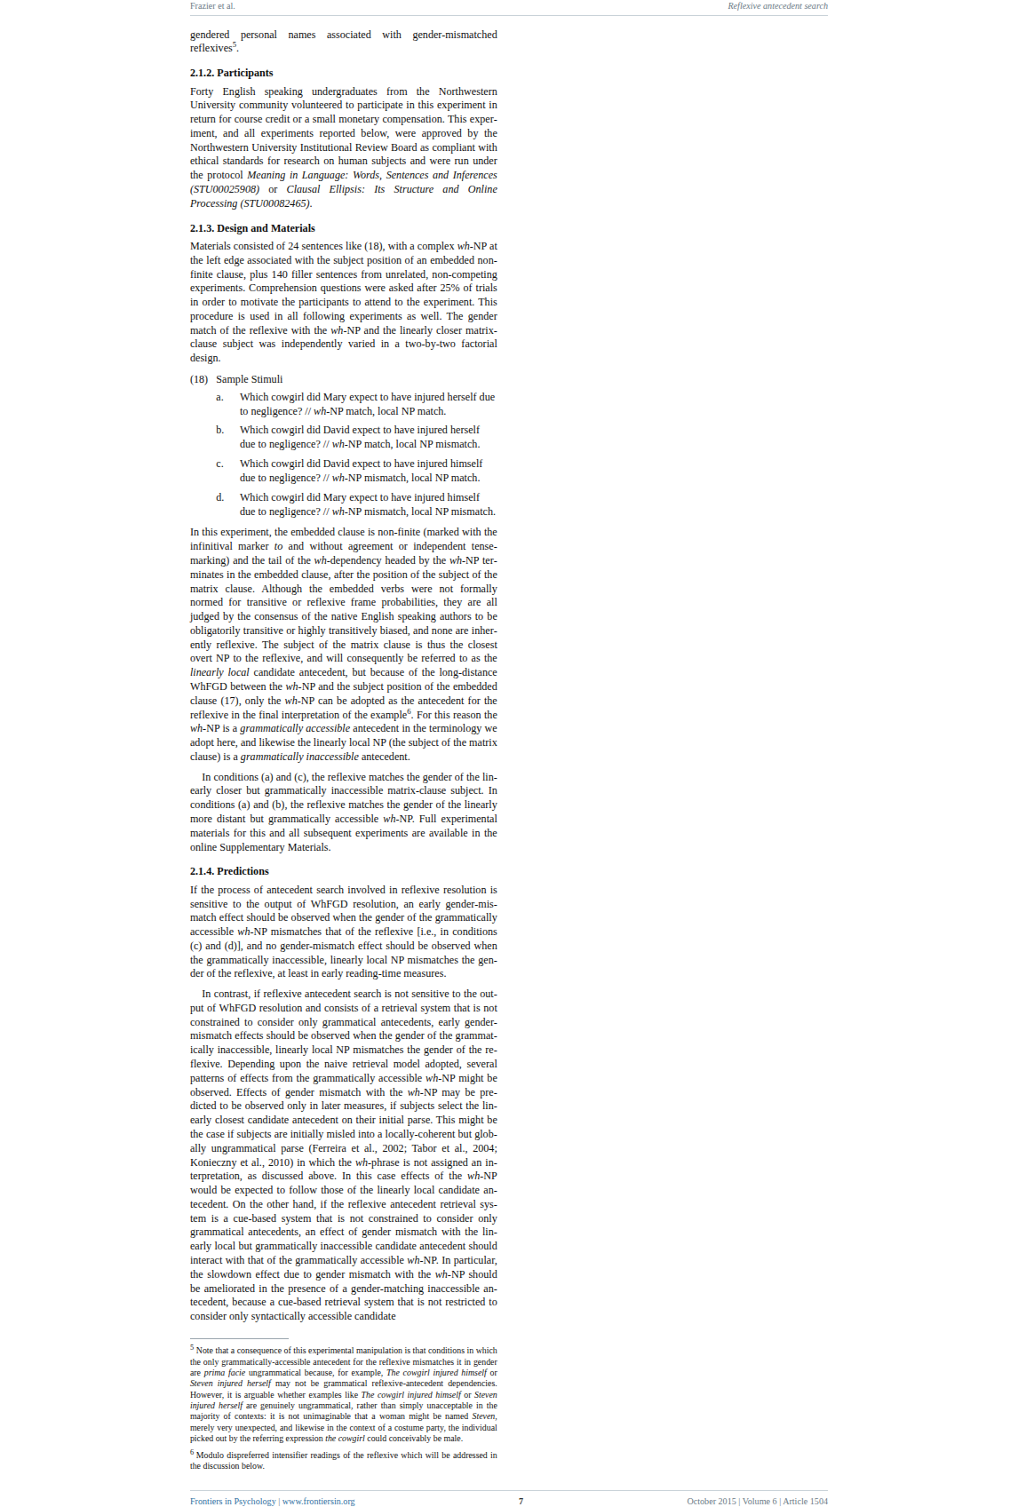Frazier et al.
Reflexive antecedent search
gendered personal names associated with gender-mismatched reflexives5.
2.1.2. Participants
Forty English speaking undergraduates from the Northwestern University community volunteered to participate in this experiment in return for course credit or a small monetary compensation. This experiment, and all experiments reported below, were approved by the Northwestern University Institutional Review Board as compliant with ethical standards for research on human subjects and were run under the protocol Meaning in Language: Words, Sentences and Inferences (STU00025908) or Clausal Ellipsis: Its Structure and Online Processing (STU00082465).
2.1.3. Design and Materials
Materials consisted of 24 sentences like (18), with a complex wh-NP at the left edge associated with the subject position of an embedded non-finite clause, plus 140 filler sentences from unrelated, non-competing experiments. Comprehension questions were asked after 25% of trials in order to motivate the participants to attend to the experiment. This procedure is used in all following experiments as well. The gender match of the reflexive with the wh-NP and the linearly closer matrix-clause subject was independently varied in a two-by-two factorial design.
(18) Sample Stimuli
a. Which cowgirl did Mary expect to have injured herself due to negligence? // wh-NP match, local NP match.
b. Which cowgirl did David expect to have injured herself due to negligence? // wh-NP match, local NP mismatch.
c. Which cowgirl did David expect to have injured himself due to negligence? // wh-NP mismatch, local NP match.
d. Which cowgirl did Mary expect to have injured himself due to negligence? // wh-NP mismatch, local NP mismatch.
In this experiment, the embedded clause is non-finite (marked with the infinitival marker to and without agreement or independent tense-marking) and the tail of the wh-dependency headed by the wh-NP terminates in the embedded clause, after the position of the subject of the matrix clause. Although the embedded verbs were not formally normed for transitive or reflexive frame probabilities, they are all judged by the consensus of the native English speaking authors to be obligatorily transitive or highly transitively biased, and none are inherently reflexive. The subject of the matrix clause is thus the closest overt NP to the reflexive, and will consequently be referred to as the linearly local candidate antecedent, but because of the long-distance WhFGD between the wh-NP and the subject position of the embedded clause (17), only the wh-NP can be adopted as the antecedent for the reflexive in the final interpretation of the example6. For this reason the wh-NP is a grammatically accessible antecedent in the terminology we adopt here, and likewise the linearly local NP (the subject of the matrix clause) is a grammatically inaccessible antecedent.
In conditions (a) and (c), the reflexive matches the gender of the linearly closer but grammatically inaccessible matrix-clause subject. In conditions (a) and (b), the reflexive matches the gender of the linearly more distant but grammatically accessible wh-NP. Full experimental materials for this and all subsequent experiments are available in the online Supplementary Materials.
2.1.4. Predictions
If the process of antecedent search involved in reflexive resolution is sensitive to the output of WhFGD resolution, an early gender-mismatch effect should be observed when the gender of the grammatically accessible wh-NP mismatches that of the reflexive [i.e., in conditions (c) and (d)], and no gender-mismatch effect should be observed when the grammatically inaccessible, linearly local NP mismatches the gender of the reflexive, at least in early reading-time measures.
In contrast, if reflexive antecedent search is not sensitive to the output of WhFGD resolution and consists of a retrieval system that is not constrained to consider only grammatical antecedents, early gender-mismatch effects should be observed when the gender of the grammatically inaccessible, linearly local NP mismatches the gender of the reflexive. Depending upon the naive retrieval model adopted, several patterns of effects from the grammatically accessible wh-NP might be observed. Effects of gender mismatch with the wh-NP may be predicted to be observed only in later measures, if subjects select the linearly closest candidate antecedent on their initial parse. This might be the case if subjects are initially misled into a locally-coherent but globally ungrammatical parse (Ferreira et al., 2002; Tabor et al., 2004; Konieczny et al., 2010) in which the wh-phrase is not assigned an interpretation, as discussed above. In this case effects of the wh-NP would be expected to follow those of the linearly local candidate antecedent. On the other hand, if the reflexive antecedent retrieval system is a cue-based system that is not constrained to consider only grammatical antecedents, an effect of gender mismatch with the linearly local but grammatically inaccessible candidate antecedent should interact with that of the grammatically accessible wh-NP. In particular, the slowdown effect due to gender mismatch with the wh-NP should be ameliorated in the presence of a gender-matching inaccessible antecedent, because a cue-based retrieval system that is not restricted to consider only syntactically accessible candidate
5 Note that a consequence of this experimental manipulation is that conditions in which the only grammatically-accessible antecedent for the reflexive mismatches it in gender are prima facie ungrammatical because, for example, The cowgirl injured himself or Steven injured herself may not be grammatical reflexive-antecedent dependencies. However, it is arguable whether examples like The cowgirl injured himself or Steven injured herself are genuinely ungrammatical, rather than simply unacceptable in the majority of contexts: it is not unimaginable that a woman might be named Steven, merely very unexpected, and likewise in the context of a costume party, the individual picked out by the referring expression the cowgirl could conceivably be male.
6 Modulo dispreferred intensifier readings of the reflexive which will be addressed in the discussion below.
Frontiers in Psychology | www.frontiersin.org
7
October 2015 | Volume 6 | Article 1504